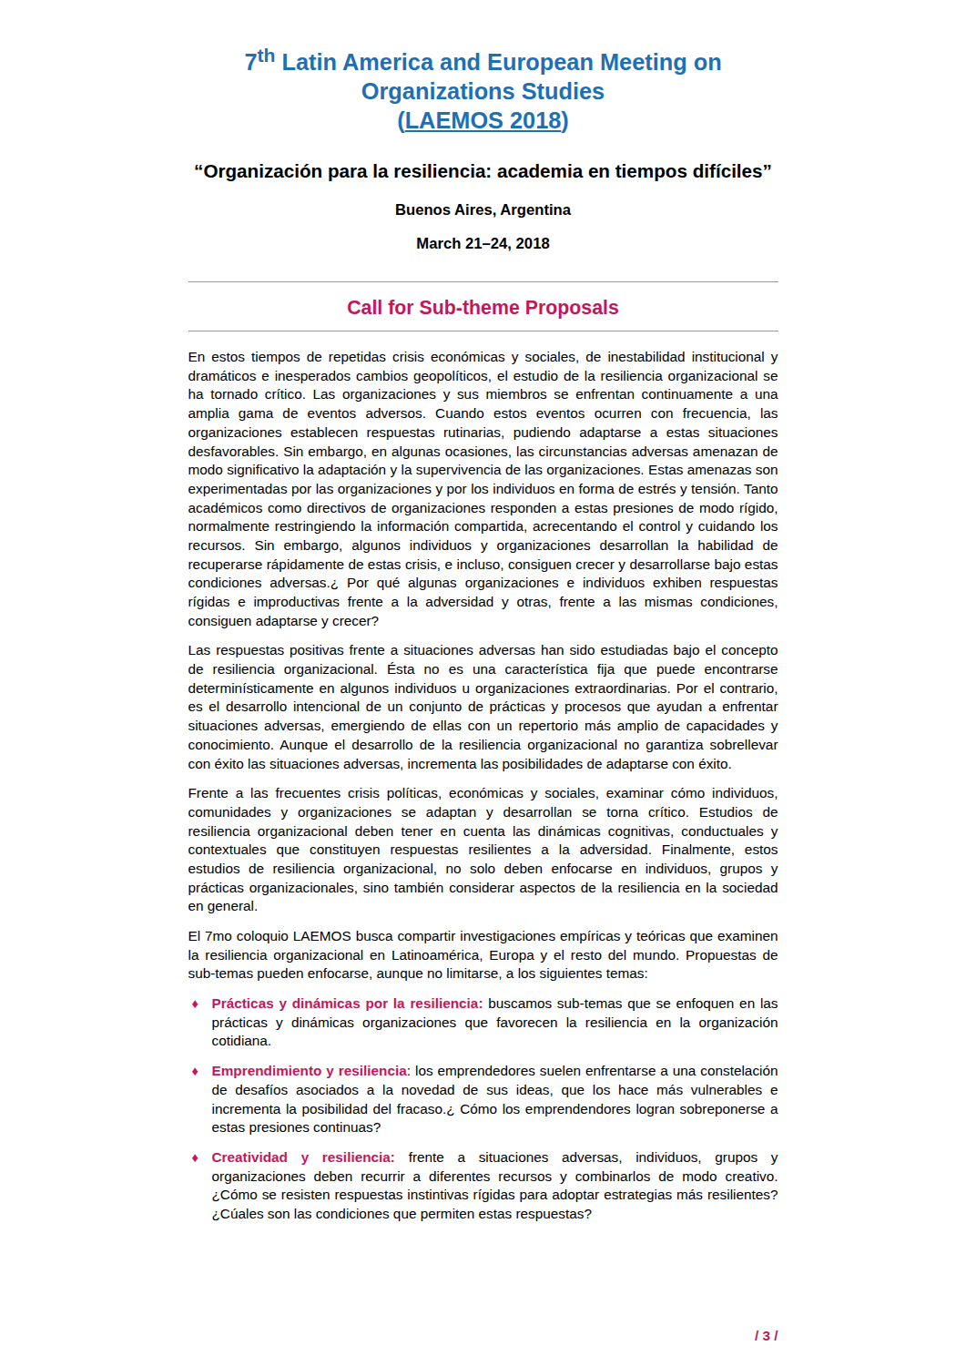7th Latin America and European Meeting on Organizations Studies (LAEMOS 2018)
“Organización para la resiliencia: academia en tiempos difíciles”
Buenos Aires, Argentina
March 21–24, 2018
Call for Sub-theme Proposals
En estos tiempos de repetidas crisis económicas y sociales, de inestabilidad institucional y dramáticos e inesperados cambios geopolíticos, el estudio de la resiliencia organizacional se ha tornado crítico. Las organizaciones y sus miembros se enfrentan continuamente a una amplia gama de eventos adversos. Cuando estos eventos ocurren con frecuencia, las organizaciones establecen respuestas rutinarias, pudiendo adaptarse a estas situaciones desfavorables. Sin embargo, en algunas ocasiones, las circunstancias adversas amenazan de modo significativo la adaptación y la supervivencia de las organizaciones. Estas amenazas son experimentadas por las organizaciones y por los individuos en forma de estrés y tensión. Tanto académicos como directivos de organizaciones responden a estas presiones de modo rígido, normalmente restringiendo la información compartida, acrecentando el control y cuidando los recursos. Sin embargo, algunos individuos y organizaciones desarrollan la habilidad de recuperarse rápidamente de estas crisis, e incluso, consiguen crecer y desarrollarse bajo estas condiciones adversas.¿ Por qué algunas organizaciones e individuos exhiben respuestas rígidas e improductivas frente a la adversidad y otras, frente a las mismas condiciones, consiguen adaptarse y crecer?
Las respuestas positivas frente a situaciones adversas han sido estudiadas bajo el concepto de resiliencia organizacional. Ésta no es una característica fija que puede encontrarse determinísticamente en algunos individuos u organizaciones extraordinarias. Por el contrario, es el desarrollo intencional de un conjunto de prácticas y procesos que ayudan a enfrentar situaciones adversas, emergiendo de ellas con un repertorio más amplio de capacidades y conocimiento. Aunque el desarrollo de la resiliencia organizacional no garantiza sobrellevar con éxito las situaciones adversas, incrementa las posibilidades de adaptarse con éxito.
Frente a las frecuentes crisis políticas, económicas y sociales, examinar cómo individuos, comunidades y organizaciones se adaptan y desarrollan se torna crítico. Estudios de resiliencia organizacional deben tener en cuenta las dinámicas cognitivas, conductuales y contextuales que constituyen respuestas resilientes a la adversidad. Finalmente, estos estudios de resiliencia organizacional, no solo deben enfocarse en individuos, grupos y prácticas organizacionales, sino también considerar aspectos de la resiliencia en la sociedad en general.
El 7mo coloquio LAEMOS busca compartir investigaciones empíricas y teóricas que examinen la resiliencia organizacional en Latinoamérica, Europa y el resto del mundo. Propuestas de sub-temas pueden enfocarse, aunque no limitarse, a los siguientes temas:
Prácticas y dinámicas por la resiliencia: buscamos sub-temas que se enfoquen en las prácticas y dinámicas organizaciones que favorecen la resiliencia en la organización cotidiana.
Emprendimiento y resiliencia: los emprendedores suelen enfrentarse a una constelación de desafíos asociados a la novedad de sus ideas, que los hace más vulnerables e incrementa la posibilidad del fracaso.¿ Cómo los emprendendores logran sobreponerse a estas presiones continuas?
Creatividad y resiliencia: frente a situaciones adversas, individuos, grupos y organizaciones deben recurrir a diferentes recursos y combinarlos de modo creativo. ¿Cómo se resisten respuestas instintivas rígidas para adoptar estrategias más resilientes? ¿Cúales son las condiciones que permiten estas respuestas?
/ 3 /